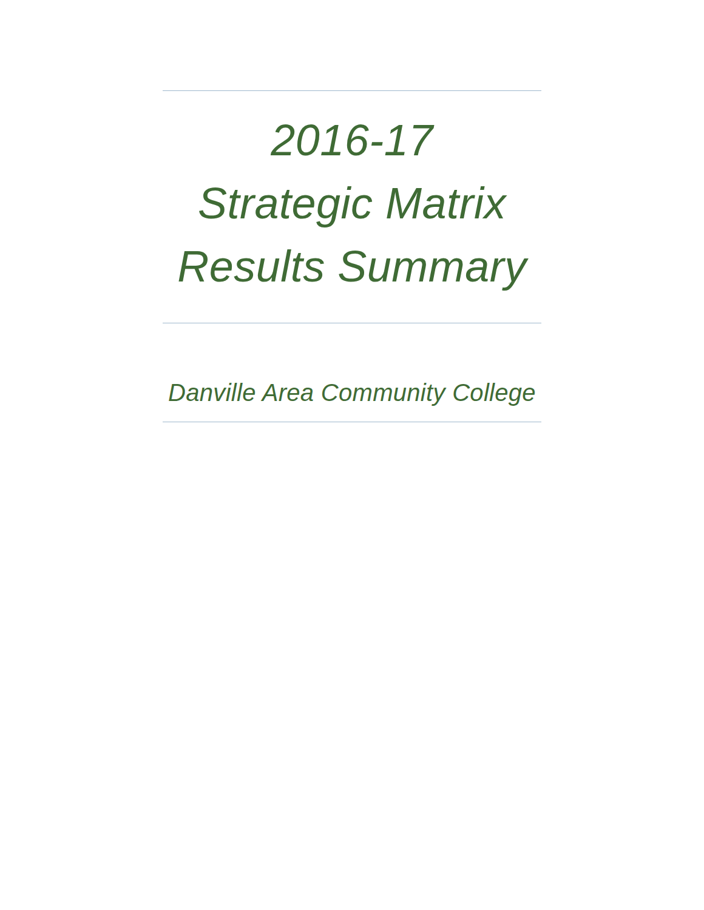2016-17 Strategic Matrix Results Summary
Danville Area Community College